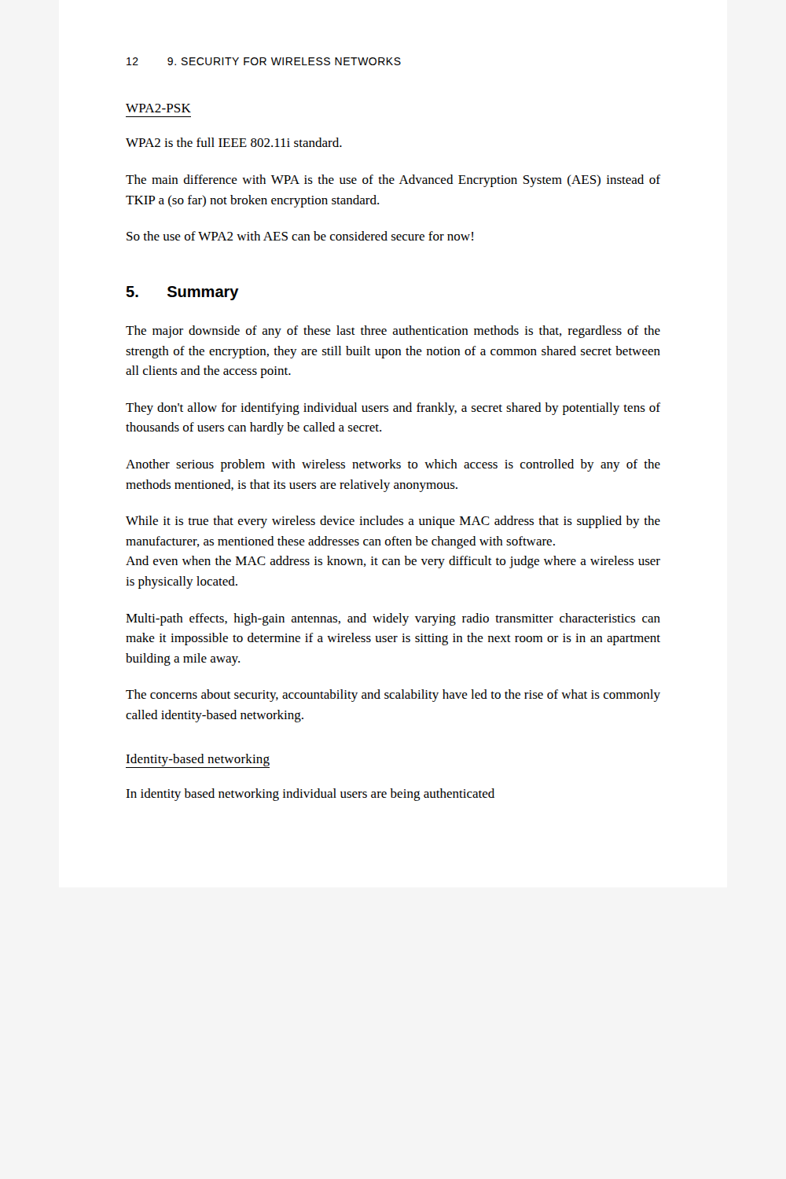129. SECURITY FOR WIRELESS NETWORKS
WPA2-PSK
WPA2 is the full IEEE 802.11i standard.
The main difference with WPA is the use of the Advanced Encryption System (AES) instead of TKIP a (so far) not broken encryption standard.
So the use of WPA2 with AES can be considered secure for now!
5. Summary
The major downside of any of these last three authentication methods is that, regardless of the strength of the encryption, they are still built upon the notion of a common shared secret between all clients and the access point.
They don't allow for identifying individual users and frankly, a secret shared by potentially tens of thousands of users can hardly be called a secret.
Another serious problem with wireless networks to which access is controlled by any of the methods mentioned, is that its users are relatively anonymous.
While it is true that every wireless device includes a unique MAC address that is supplied by the manufacturer, as mentioned these addresses can often be changed with software.
And even when the MAC address is known, it can be very difficult to judge where a wireless user is physically located.
Multi-path effects, high-gain antennas, and widely varying radio transmitter characteristics can make it impossible to determine if a wireless user is sitting in the next room or is in an apartment building a mile away.
The concerns about security, accountability and scalability have led to the rise of what is commonly called identity-based networking.
Identity-based networking
In identity based networking individual users are being authenticated